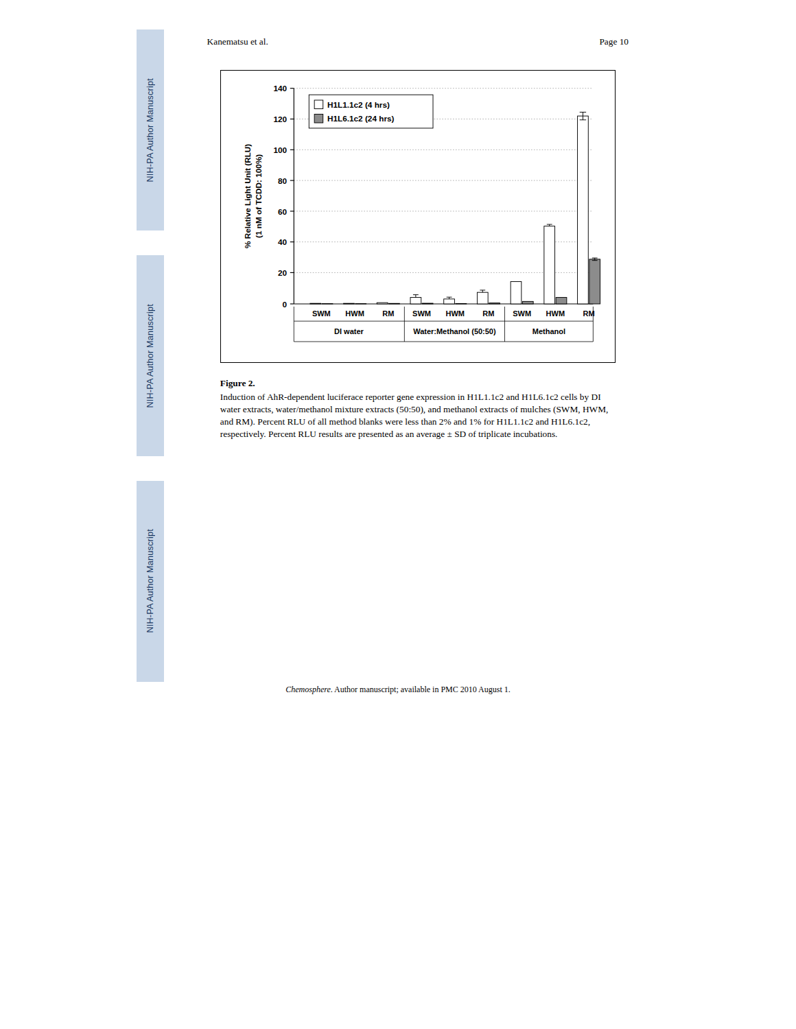NIH-PA Author Manuscript
NIH-PA Author Manuscript
NIH-PA Author Manuscript
Kanematsu et al.
Page 10
140 120 100 80 60 40 20 0 % Relative Light Unit (RLU) (1 nM of TCDD: 100%) H1L1.1c2 (4 hrs) H1L6.1c2 (24 hrs) SWM HWM RM SWM HWM RM SWM HWM RM DI water Water:Methanol (50:50) Methanol
Figure 2. Induction of AhR-dependent luciferace reporter gene expression in H1L1.1c2 and H1L6.1c2 cells by DI water extracts, water/methanol mixture extracts (50:50), and methanol extracts of mulches (SWM, HWM, and RM). Percent RLU of all method blanks were less than 2% and 1% for H1L1.1c2 and H1L6.1c2, respectively. Percent RLU results are presented as an average ± SD of triplicate incubations.
Chemosphere. Author manuscript; available in PMC 2010 August 1.